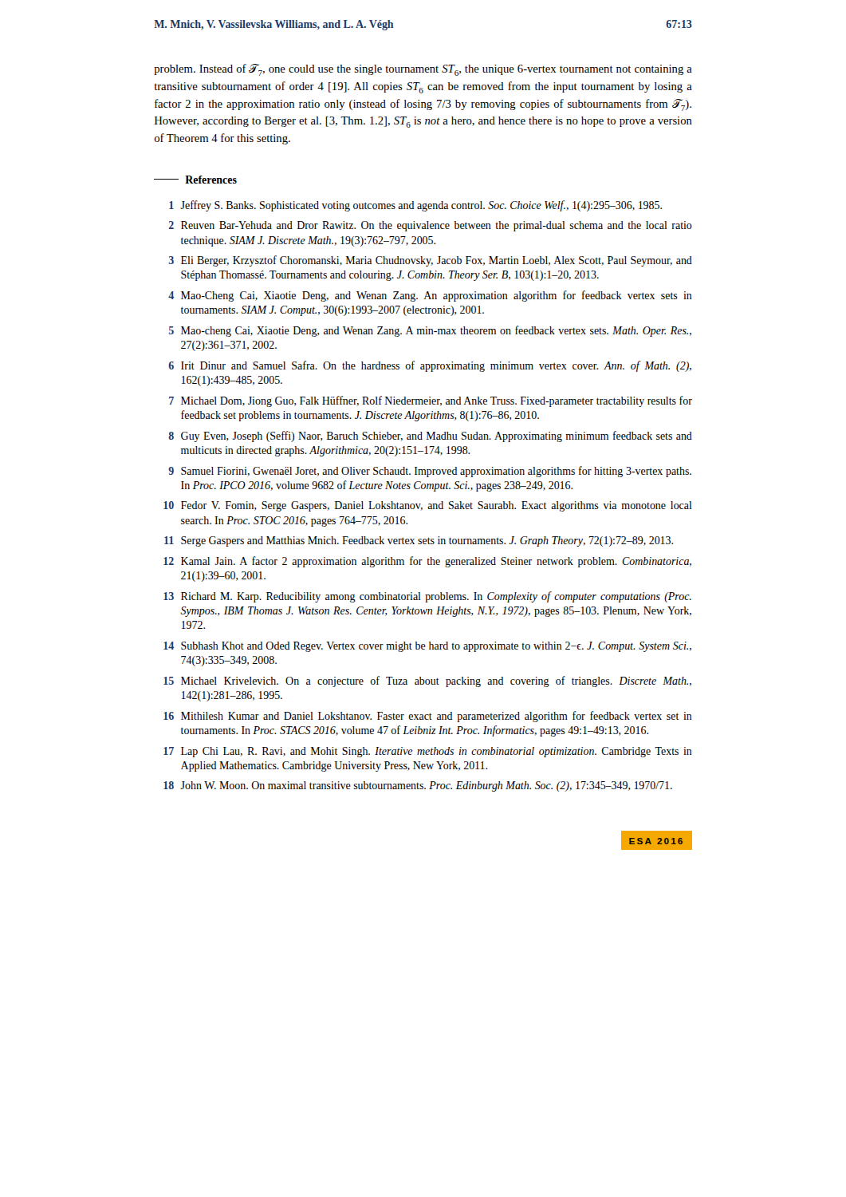M. Mnich, V. Vassilevska Williams, and L. A. Végh 67:13
problem. Instead of 𝒯7, one could use the single tournament ST 6, the unique 6-vertex tournament not containing a transitive subtournament of order 4 [19]. All copies ST 6 can be removed from the input tournament by losing a factor 2 in the approximation ratio only (instead of losing 7/3 by removing copies of subtournaments from 𝒯7). However, according to Berger et al. [3, Thm. 1.2], ST 6 is not a hero, and hence there is no hope to prove a version of Theorem 4 for this setting.
References
Jeffrey S. Banks. Sophisticated voting outcomes and agenda control. Soc. Choice Welf., 1(4):295–306, 1985.
Reuven Bar-Yehuda and Dror Rawitz. On the equivalence between the primal-dual schema and the local ratio technique. SIAM J. Discrete Math., 19(3):762–797, 2005.
Eli Berger, Krzysztof Choromanski, Maria Chudnovsky, Jacob Fox, Martin Loebl, Alex Scott, Paul Seymour, and Stéphan Thomassé. Tournaments and colouring. J. Combin. Theory Ser. B, 103(1):1–20, 2013.
Mao-Cheng Cai, Xiaotie Deng, and Wenan Zang. An approximation algorithm for feedback vertex sets in tournaments. SIAM J. Comput., 30(6):1993–2007 (electronic), 2001.
Mao-cheng Cai, Xiaotie Deng, and Wenan Zang. A min-max theorem on feedback vertex sets. Math. Oper. Res., 27(2):361–371, 2002.
Irit Dinur and Samuel Safra. On the hardness of approximating minimum vertex cover. Ann. of Math. (2), 162(1):439–485, 2005.
Michael Dom, Jiong Guo, Falk Hüffner, Rolf Niedermeier, and Anke Truss. Fixed-parameter tractability results for feedback set problems in tournaments. J. Discrete Algorithms, 8(1):76–86, 2010.
Guy Even, Joseph (Seffi) Naor, Baruch Schieber, and Madhu Sudan. Approximating minimum feedback sets and multicuts in directed graphs. Algorithmica, 20(2):151–174, 1998.
Samuel Fiorini, Gwenaël Joret, and Oliver Schaudt. Improved approximation algorithms for hitting 3-vertex paths. In Proc. IPCO 2016, volume 9682 of Lecture Notes Comput. Sci., pages 238–249, 2016.
Fedor V. Fomin, Serge Gaspers, Daniel Lokshtanov, and Saket Saurabh. Exact algorithms via monotone local search. In Proc. STOC 2016, pages 764–775, 2016.
Serge Gaspers and Matthias Mnich. Feedback vertex sets in tournaments. J. Graph Theory, 72(1):72–89, 2013.
Kamal Jain. A factor 2 approximation algorithm for the generalized Steiner network problem. Combinatorica, 21(1):39–60, 2001.
Richard M. Karp. Reducibility among combinatorial problems. In Complexity of computer computations (Proc. Sympos., IBM Thomas J. Watson Res. Center, Yorktown Heights, N.Y., 1972), pages 85–103. Plenum, New York, 1972.
Subhash Khot and Oded Regev. Vertex cover might be hard to approximate to within 2−ϵ. J. Comput. System Sci., 74(3):335–349, 2008.
Michael Krivelevich. On a conjecture of Tuza about packing and covering of triangles. Discrete Math., 142(1):281–286, 1995.
Mithilesh Kumar and Daniel Lokshtanov. Faster exact and parameterized algorithm for feedback vertex set in tournaments. In Proc. STACS 2016, volume 47 of Leibniz Int. Proc. Informatics, pages 49:1–49:13, 2016.
Lap Chi Lau, R. Ravi, and Mohit Singh. Iterative methods in combinatorial optimization. Cambridge Texts in Applied Mathematics. Cambridge University Press, New York, 2011.
John W. Moon. On maximal transitive subtournaments. Proc. Edinburgh Math. Soc. (2), 17:345–349, 1970/71.
ESA 2016